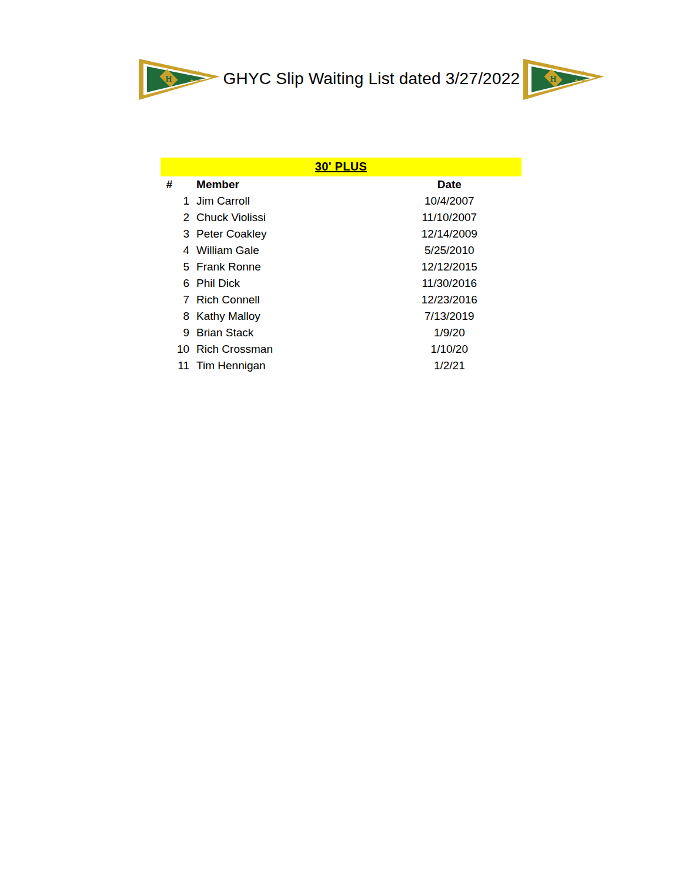H ★ ★ ★ ★
GHYC Slip Waiting List dated 3/27/2022
H ★ ★ ★ ★
30' PLUS
| # | Member | Date |
| --- | --- | --- |
| 1 | Jim Carroll | 10/4/2007 |
| 2 | Chuck Violissi | 11/10/2007 |
| 3 | Peter Coakley | 12/14/2009 |
| 4 | William Gale | 5/25/2010 |
| 5 | Frank Ronne | 12/12/2015 |
| 6 | Phil Dick | 11/30/2016 |
| 7 | Rich Connell | 12/23/2016 |
| 8 | Kathy Malloy | 7/13/2019 |
| 9 | Brian Stack | 1/9/20 |
| 10 | Rich Crossman | 1/10/20 |
| 11 | Tim Hennigan | 1/2/21 |